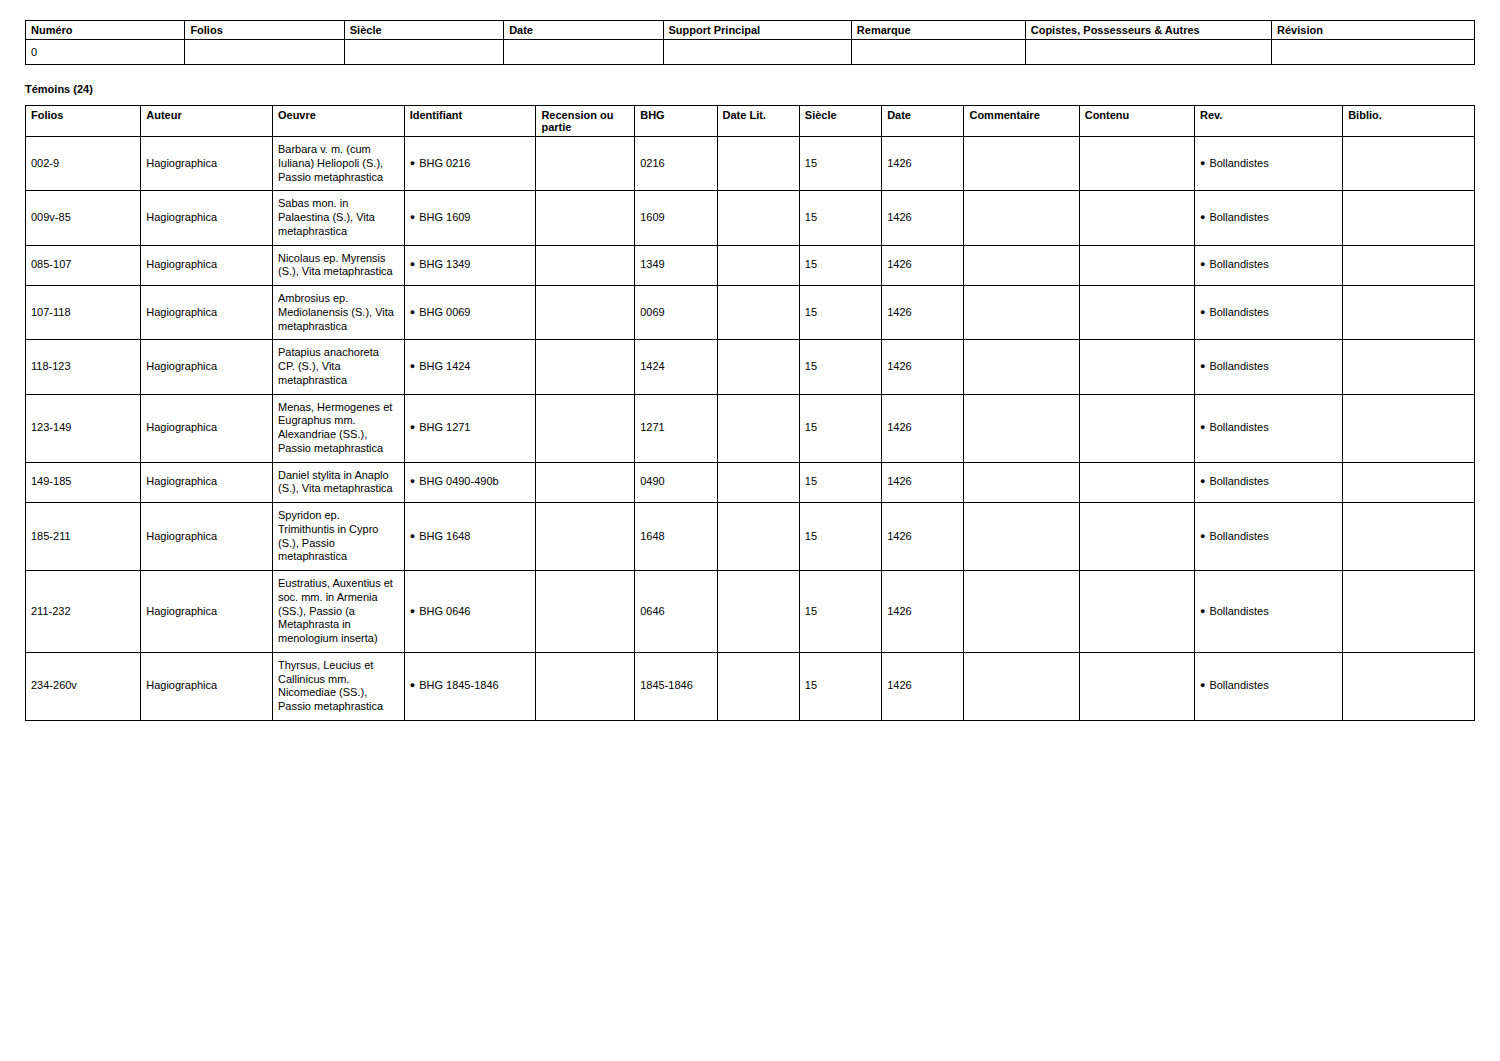| Numéro | Folios | Siècle | Date | Support Principal | Remarque | Copistes, Possesseurs & Autres | Révision |
| --- | --- | --- | --- | --- | --- | --- | --- |
| 0 | | | | | | | |
Témoins (24)
| Folios | Auteur | Oeuvre | Identifiant | Recension ou partie | BHG | Date Lit. | Siècle | Date | Commentaire | Contenu | Rev. | Biblio. |
| --- | --- | --- | --- | --- | --- | --- | --- | --- | --- | --- | --- | --- |
| 002-9 | Hagiographica | Barbara v. m. (cum Iuliana) Heliopoli (S.), Passio metaphrastica | BHG 0216 | | 0216 | | 15 | 1426 | | | Bollandistes | |
| 009v-85 | Hagiographica | Sabas mon. in Palaestina (S.), Vita metaphrastica | BHG 1609 | | 1609 | | 15 | 1426 | | | Bollandistes | |
| 085-107 | Hagiographica | Nicolaus ep. Myrensis (S.), Vita metaphrastica | BHG 1349 | | 1349 | | 15 | 1426 | | | Bollandistes | |
| 107-118 | Hagiographica | Ambrosius ep. Mediolanensis (S.), Vita metaphrastica | BHG 0069 | | 0069 | | 15 | 1426 | | | Bollandistes | |
| 118-123 | Hagiographica | Patapius anachoreta CP. (S.), Vita metaphrastica | BHG 1424 | | 1424 | | 15 | 1426 | | | Bollandistes | |
| 123-149 | Hagiographica | Menas, Hermogenes et Eugraphus mm. Alexandriae (SS.), Passio metaphrastica | BHG 1271 | | 1271 | | 15 | 1426 | | | Bollandistes | |
| 149-185 | Hagiographica | Daniel stylita in Anaplo (S.), Vita metaphrastica | BHG 0490-490b | | 0490 | | 15 | 1426 | | | Bollandistes | |
| 185-211 | Hagiographica | Spyridon ep. Trimithuntis in Cypro (S.), Passio metaphrastica | BHG 1648 | | 1648 | | 15 | 1426 | | | Bollandistes | |
| 211-232 | Hagiographica | Eustratius, Auxentius et soc. mm. in Armenia (SS.), Passio (a Metaphrasta in menologium inserta) | BHG 0646 | | 0646 | | 15 | 1426 | | | Bollandistes | |
| 234-260v | Hagiographica | Thyrsus, Leucius et Callinicus mm. Nicomediae (SS.), Passio metaphrastica | BHG 1845-1846 | | 1845-1846 | | 15 | 1426 | | | Bollandistes | |